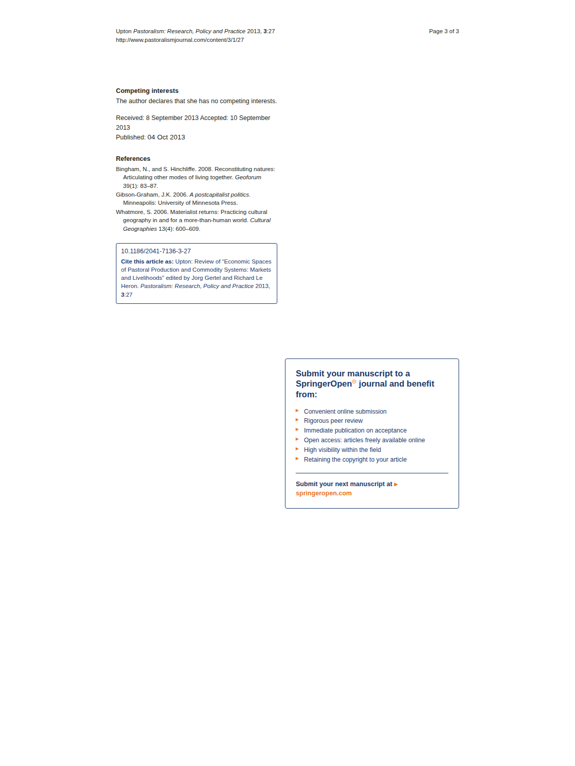Upton Pastoralism: Research, Policy and Practice 2013, 3:27
http://www.pastoralismjournal.com/content/3/1/27
Page 3 of 3
Competing interests
The author declares that she has no competing interests.
Received: 8 September 2013 Accepted: 10 September 2013 Published: 04 Oct 2013
References
Bingham, N., and S. Hinchliffe. 2008. Reconstituting natures: Articulating other modes of living together. Geoforum 39(1): 83–87.
Gibson-Graham, J.K. 2006. A postcapitalist politics. Minneapolis: University of Minnesota Press.
Whatmore, S. 2006. Materialist returns: Practicing cultural geography in and for a more-than-human world. Cultural Geographies 13(4): 600–609.
10.1186/2041-7136-3-27
Cite this article as: Upton: Review of “Economic Spaces of Pastoral Production and Commodity Systems: Markets and Livelihoods” edited by Jorg Gertel and Richard Le Heron. Pastoralism: Research, Policy and Practice 2013, 3:27
Submit your manuscript to a SpringerOpen☉ journal and benefit from:
Convenient online submission
Rigorous peer review
Immediate publication on acceptance
Open access: articles freely available online
High visibility within the field
Retaining the copyright to your article
Submit your next manuscript at ▶ springeropen.com